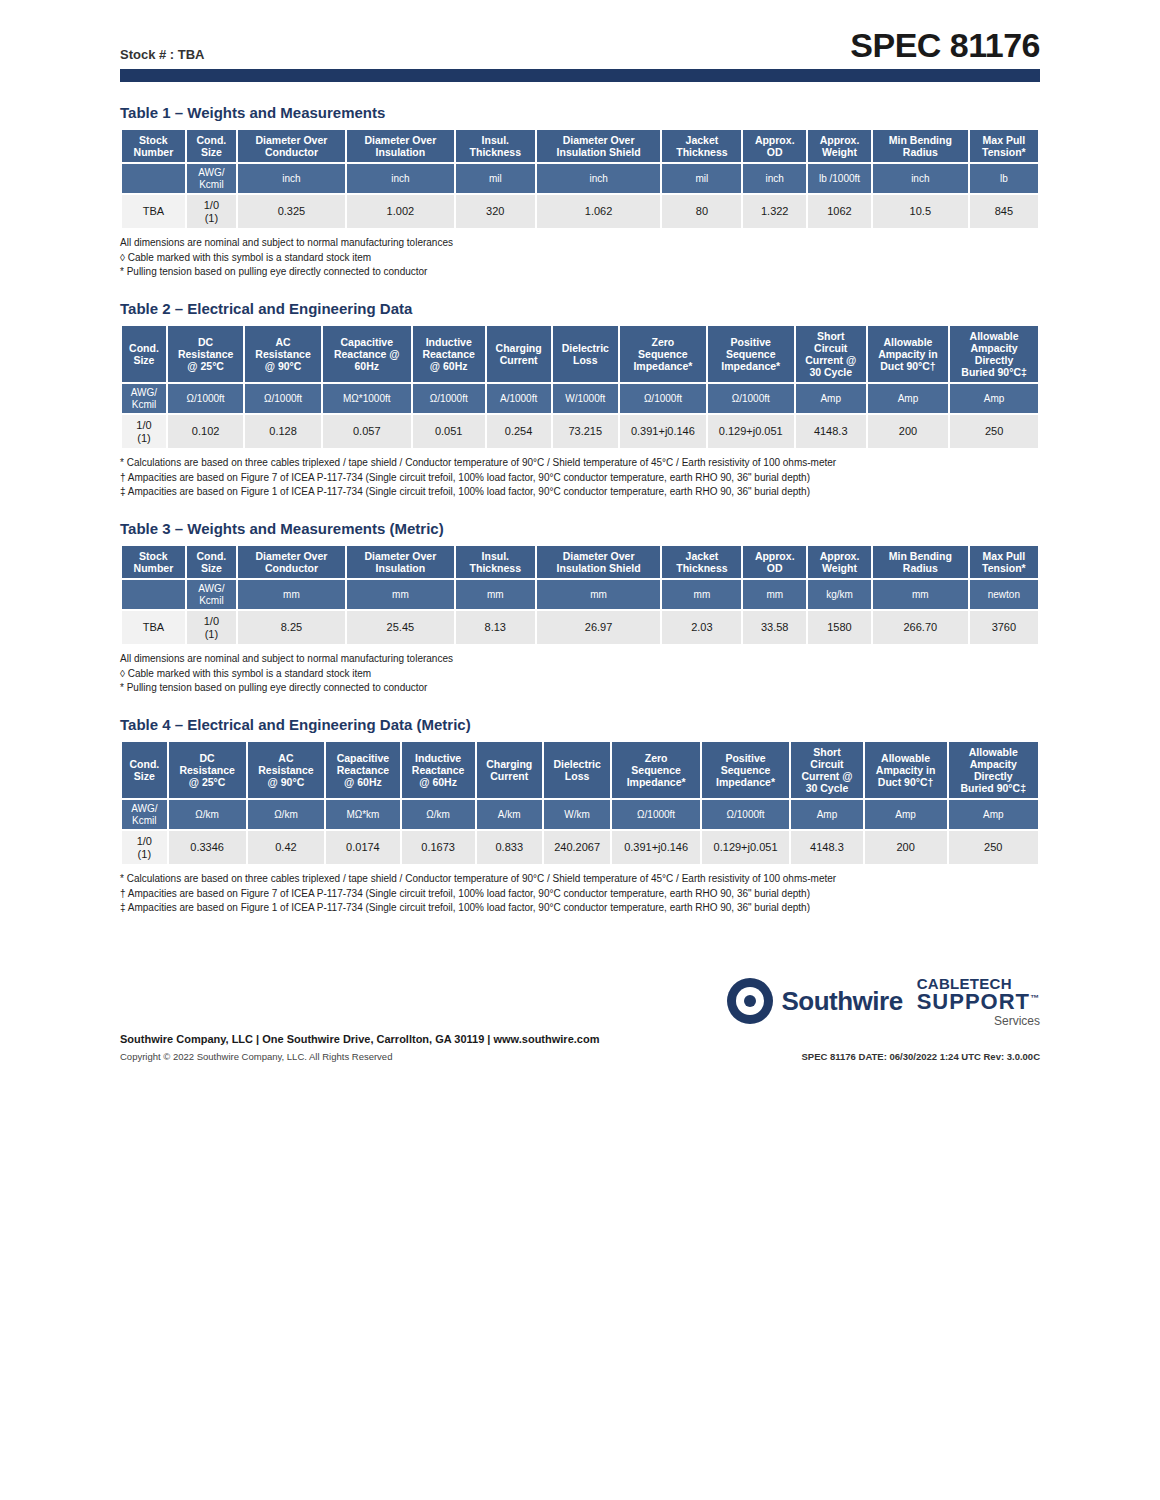Stock # : TBA
SPEC 81176
Table 1 – Weights and Measurements
| Stock Number | Cond. Size | Diameter Over Conductor | Diameter Over Insulation | Insul. Thickness | Diameter Over Insulation Shield | Jacket Thickness | Approx. OD | Approx. Weight | Min Bending Radius | Max Pull Tension* |
| --- | --- | --- | --- | --- | --- | --- | --- | --- | --- | --- |
| | AWG/ Kcmil | inch | inch | mil | inch | mil | inch | lb /1000ft | inch | lb |
| TBA | 1/0 (1) | 0.325 | 1.002 | 320 | 1.062 | 80 | 1.322 | 1062 | 10.5 | 845 |
All dimensions are nominal and subject to normal manufacturing tolerances
◊ Cable marked with this symbol is a standard stock item
* Pulling tension based on pulling eye directly connected to conductor
Table 2 – Electrical and Engineering Data
| Cond. Size | DC Resistance @ 25°C | AC Resistance @ 90°C | Capacitive Reactance @ 60Hz | Inductive Reactance @ 60Hz | Charging Current | Dielectric Loss | Zero Sequence Impedance* | Positive Sequence Impedance* | Short Circuit Current @ 30 Cycle | Allowable Ampacity in Duct 90°C† | Allowable Ampacity Directly Buried 90°C‡ |
| --- | --- | --- | --- | --- | --- | --- | --- | --- | --- | --- | --- |
| AWG/ Kcmil | Ω/1000ft | Ω/1000ft | MΩ*1000ft | Ω/1000ft | A/1000ft | W/1000ft | Ω/1000ft | Ω/1000ft | Amp | Amp | Amp |
| 1/0 (1) | 0.102 | 0.128 | 0.057 | 0.051 | 0.254 | 73.215 | 0.391+j0.146 | 0.129+j0.051 | 4148.3 | 200 | 250 |
* Calculations are based on three cables triplexed / tape shield / Conductor temperature of 90°C / Shield temperature of 45°C / Earth resistivity of 100 ohms-meter
† Ampacities are based on Figure 7 of ICEA P-117-734 (Single circuit trefoil, 100% load factor, 90°C conductor temperature, earth RHO 90, 36" burial depth)
‡ Ampacities are based on Figure 1 of ICEA P-117-734 (Single circuit trefoil, 100% load factor, 90°C conductor temperature, earth RHO 90, 36" burial depth)
Table 3 – Weights and Measurements (Metric)
| Stock Number | Cond. Size | Diameter Over Conductor | Diameter Over Insulation | Insul. Thickness | Diameter Over Insulation Shield | Jacket Thickness | Approx. OD | Approx. Weight | Min Bending Radius | Max Pull Tension* |
| --- | --- | --- | --- | --- | --- | --- | --- | --- | --- | --- |
| | AWG/ Kcmil | mm | mm | mm | mm | mm | mm | kg/km | mm | newton |
| TBA | 1/0 (1) | 8.25 | 25.45 | 8.13 | 26.97 | 2.03 | 33.58 | 1580 | 266.70 | 3760 |
All dimensions are nominal and subject to normal manufacturing tolerances
◊ Cable marked with this symbol is a standard stock item
* Pulling tension based on pulling eye directly connected to conductor
Table 4 – Electrical and Engineering Data (Metric)
| Cond. Size | DC Resistance @ 25°C | AC Resistance @ 90°C | Capacitive Reactance @ 60Hz | Inductive Reactance @ 60Hz | Charging Current | Dielectric Loss | Zero Sequence Impedance* | Positive Sequence Impedance* | Short Circuit Current @ 30 Cycle | Allowable Ampacity in Duct 90°C† | Allowable Ampacity Directly Buried 90°C‡ |
| --- | --- | --- | --- | --- | --- | --- | --- | --- | --- | --- | --- |
| AWG/ Kcmil | Ω/km | Ω/km | MΩ*km | Ω/km | A/km | W/km | Ω/1000ft | Ω/1000ft | Amp | Amp | Amp |
| 1/0 (1) | 0.3346 | 0.42 | 0.0174 | 0.1673 | 0.833 | 240.2067 | 0.391+j0.146 | 0.129+j0.051 | 4148.3 | 200 | 250 |
* Calculations are based on three cables triplexed / tape shield / Conductor temperature of 90°C / Shield temperature of 45°C / Earth resistivity of 100 ohms-meter
† Ampacities are based on Figure 7 of ICEA P-117-734 (Single circuit trefoil, 100% load factor, 90°C conductor temperature, earth RHO 90, 36" burial depth)
‡ Ampacities are based on Figure 1 of ICEA P-117-734 (Single circuit trefoil, 100% load factor, 90°C conductor temperature, earth RHO 90, 36" burial depth)
Southwire
CABLETECH
SUPPORT™
Services
Southwire Company, LLC | One Southwire Drive, Carrollton, GA 30119 | www.southwire.com
Copyright © 2022 Southwire Company, LLC. All Rights Reserved
SPEC 81176 DATE: 06/30/2022 1:24 UTC Rev: 3.0.00C